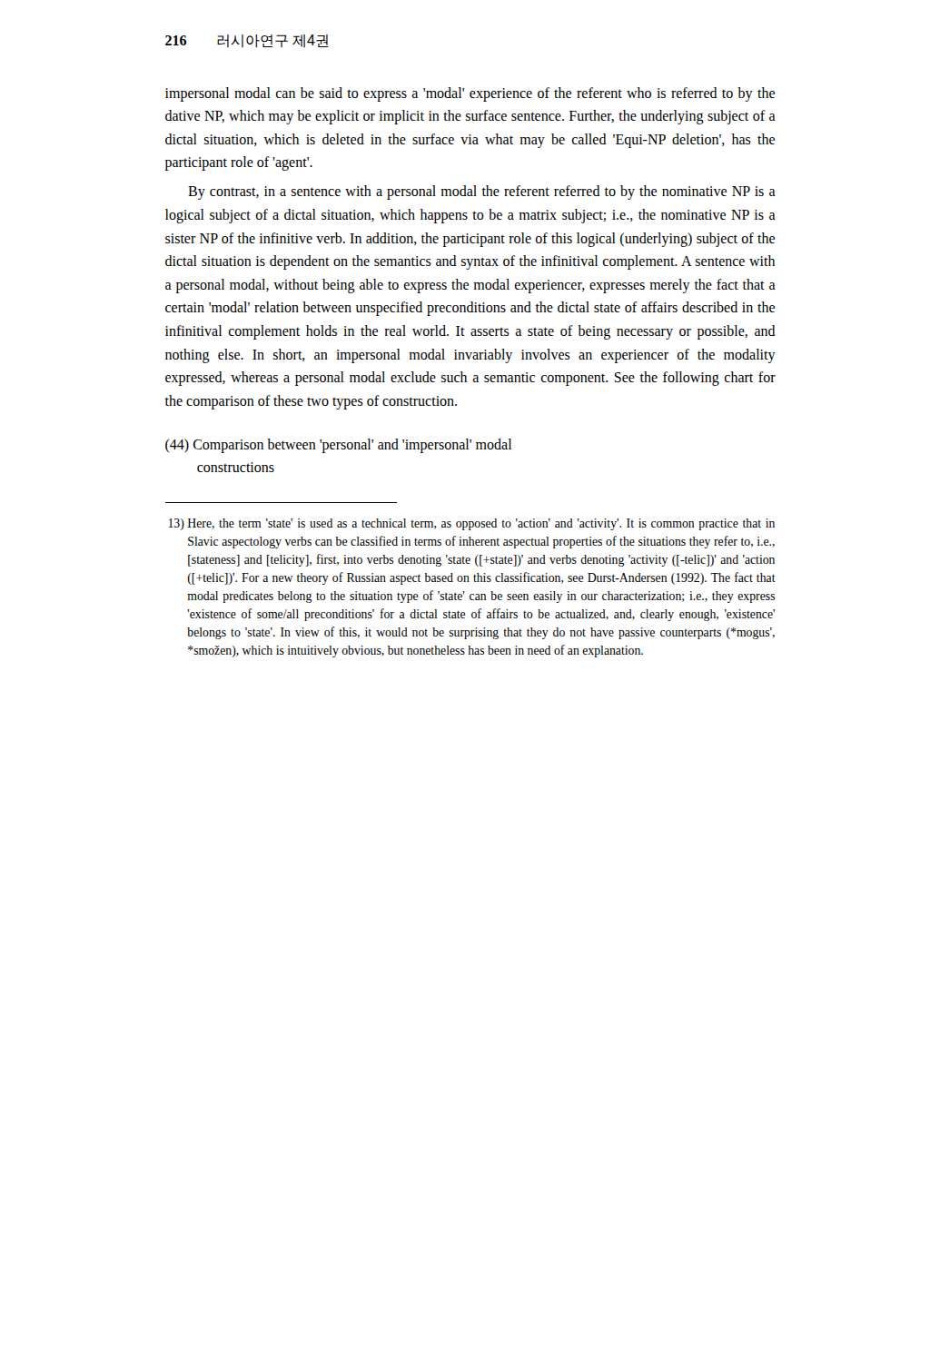216 러시아연구 제4권
impersonal modal can be said to express a 'modal' experience of the referent who is referred to by the dative NP, which may be explicit or implicit in the surface sentence. Further, the underlying subject of a dictal situation, which is deleted in the surface via what may be called 'Equi-NP deletion', has the participant role of 'agent'.
By contrast, in a sentence with a personal modal the referent referred to by the nominative NP is a logical subject of a dictal situation, which happens to be a matrix subject; i.e., the nominative NP is a sister NP of the infinitive verb. In addition, the participant role of this logical (underlying) subject of the dictal situation is dependent on the semantics and syntax of the infinitival complement. A sentence with a personal modal, without being able to express the modal experiencer, expresses merely the fact that a certain 'modal' relation between unspecified preconditions and the dictal state of affairs described in the infinitival complement holds in the real world. It asserts a state of being necessary or possible, and nothing else. In short, an impersonal modal invariably involves an experiencer of the modality expressed, whereas a personal modal exclude such a semantic component. See the following chart for the comparison of these two types of construction.
(44) Comparison between 'personal' and 'impersonal' modal
constructions
Here, the term 'state' is used as a technical term, as opposed to 'action' and 'activity'. It is common practice that in Slavic aspectology verbs can be classified in terms of inherent aspectual properties of the situations they refer to, i.e., [stateness] and [telicity], first, into verbs denoting 'state ([+state])' and verbs denoting 'activity ([-telic])' and 'action ([+telic])'. For a new theory of Russian aspect based on this classification, see Durst-Andersen (1992). The fact that modal predicates belong to the situation type of 'state' can be seen easily in our characterization; i.e., they express 'existence of some/all preconditions' for a dictal state of affairs to be actualized, and, clearly enough, 'existence' belongs to 'state'. In view of this, it would not be surprising that they do not have passive counterparts (*mogus', *smožen), which is intuitively obvious, but nonetheless has been in need of an explanation.